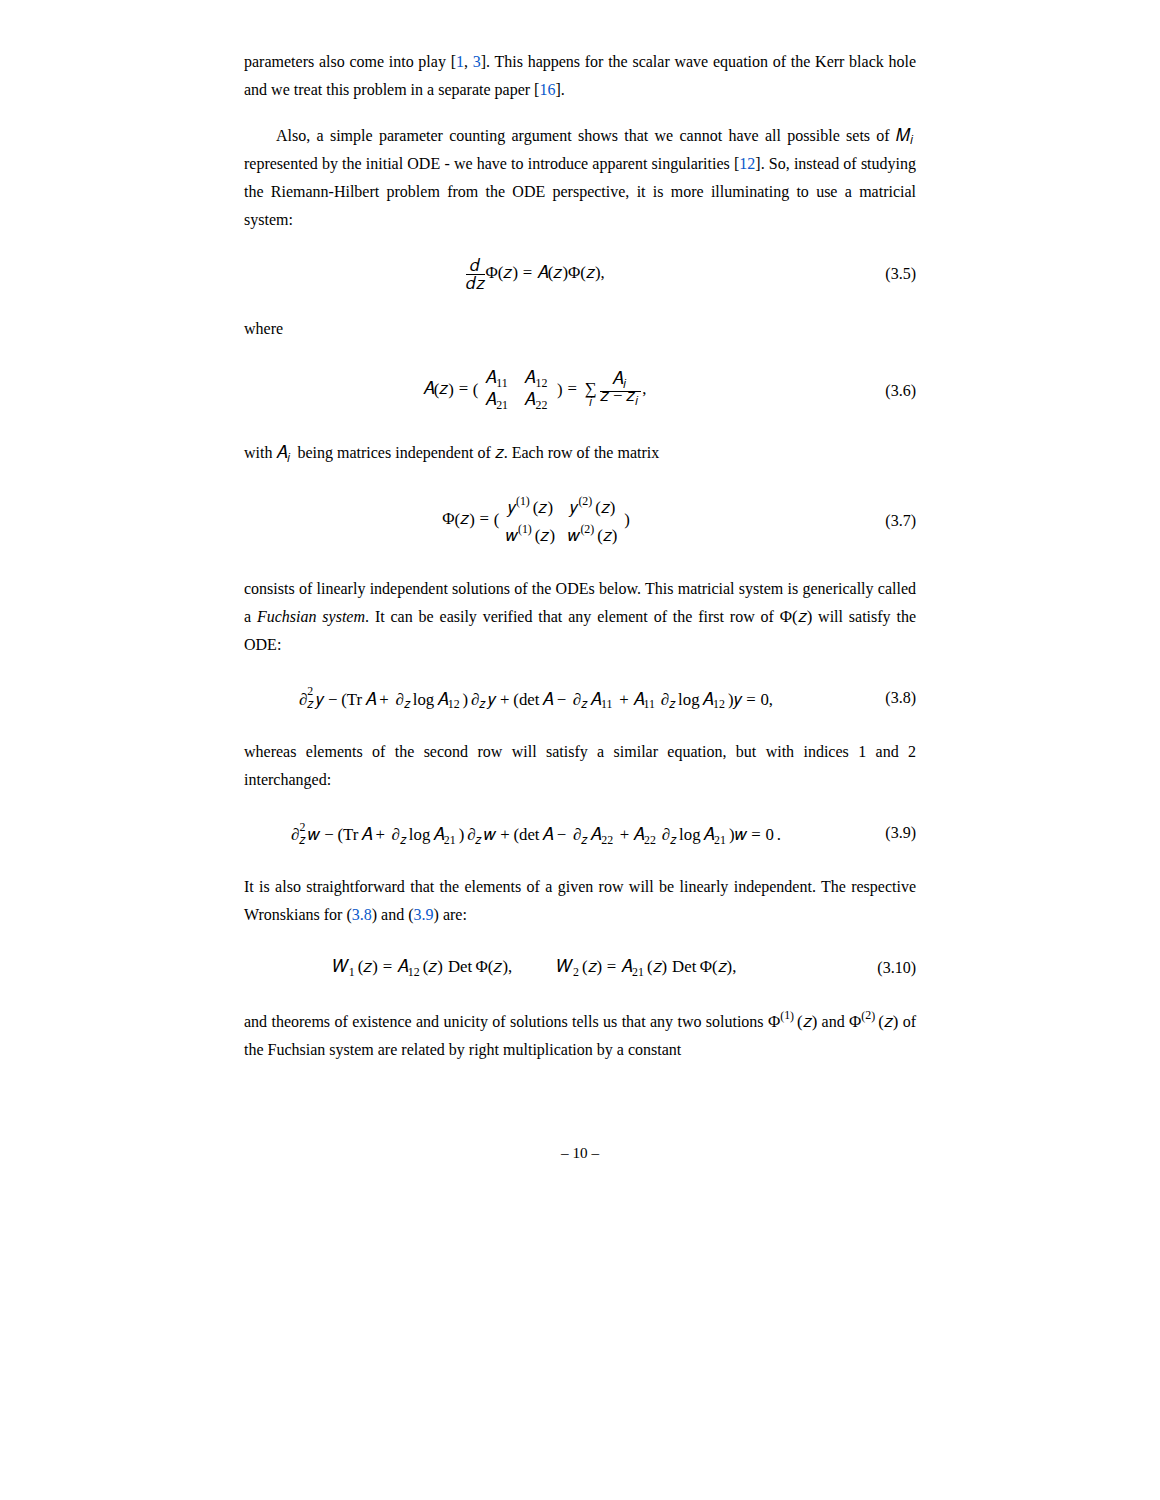parameters also come into play [1, 3]. This happens for the scalar wave equation of the Kerr black hole and we treat this problem in a separate paper [16].
Also, a simple parameter counting argument shows that we cannot have all possible sets of Mi represented by the initial ODE - we have to introduce apparent singularities [12]. So, instead of studying the Riemann-Hilbert problem from the ODE perspective, it is more illuminating to use a matricial system:
ddz Φ(z) = A(z) Φ(z) ,
(3.5)
where
A(z) = ( A11A12 A21A22 ) = ∑i Ai z−zi ,
(3.6)
with Ai being matrices independent of z. Each row of the matrix
Φ(z) = ( y(1)(z) y(2)(z) w(1)(z) w(2)(z) )
(3.7)
consists of linearly independent solutions of the ODEs below. This matricial system is generically called a Fuchsian system. It can be easily verified that any element of the first row of Φ(z) will satisfy the ODE:
∂z2y − (TrA + ∂zlogA12) ∂zy + (detA − ∂zA11 + A11∂zlogA12) y =0,
(3.8)
whereas elements of the second row will satisfy a similar equation, but with indices 1 and 2 interchanged:
∂z2w − (TrA + ∂zlogA21) ∂zw + (detA − ∂zA22 + A22∂zlogA21) w =0.
(3.9)
It is also straightforward that the elements of a given row will be linearly independent. The respective Wronskians for (3.8) and (3.9) are:
W1(z) = A12(z) Det Φ(z) , W2(z) = A21(z) Det Φ(z) ,
(3.10)
and theorems of existence and unicity of solutions tells us that any two solutions Φ(1)(z) and Φ(2)(z) of the Fuchsian system are related by right multiplication by a constant
– 10 –